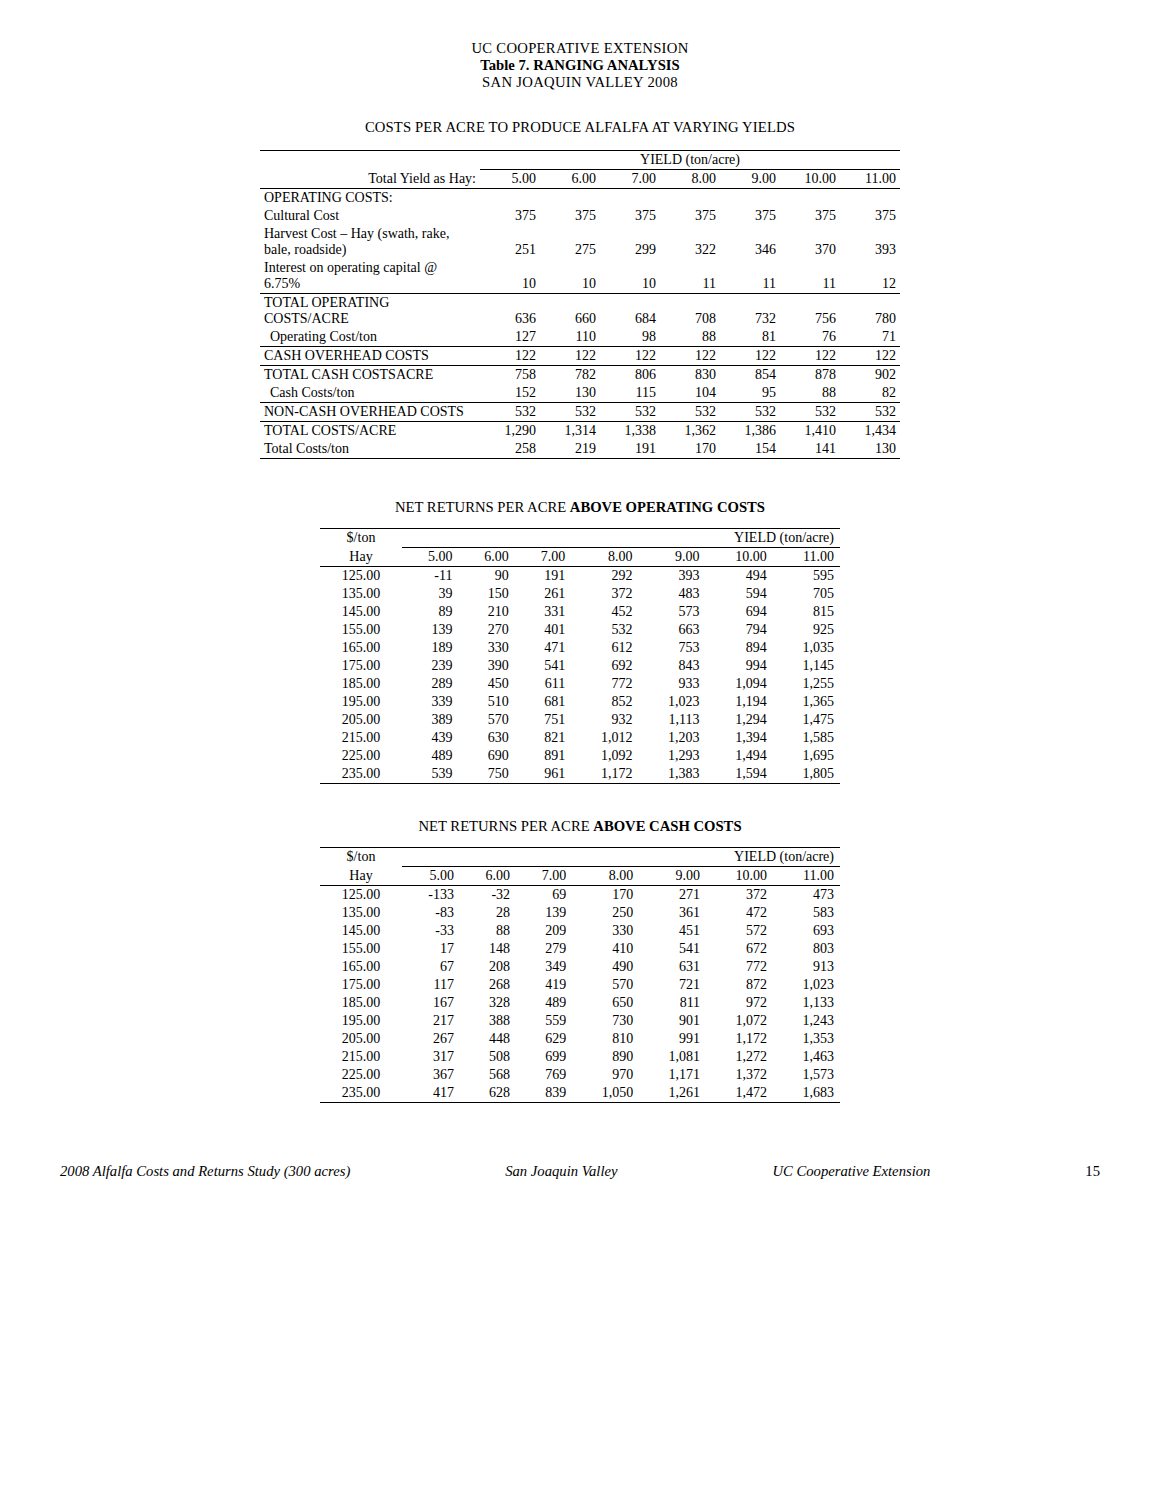UC COOPERATIVE EXTENSION
Table 7. RANGING ANALYSIS
SAN JOAQUIN VALLEY 2008
COSTS PER ACRE TO PRODUCE ALFALFA AT VARYING YIELDS
| | YIELD (ton/acre) |
| Total Yield as Hay: | 5.00 | 6.00 | 7.00 | 8.00 | 9.00 | 10.00 | 11.00 |
| OPERATING COSTS: | | | | | | | |
| Cultural Cost | 375 | 375 | 375 | 375 | 375 | 375 | 375 |
| Harvest Cost – Hay (swath, rake, bale, roadside) | 251 | 275 | 299 | 322 | 346 | 370 | 393 |
| Interest on operating capital @ 6.75% | 10 | 10 | 10 | 11 | 11 | 11 | 12 |
| TOTAL OPERATING COSTS/ACRE | 636 | 660 | 684 | 708 | 732 | 756 | 780 |
| Operating Cost/ton | 127 | 110 | 98 | 88 | 81 | 76 | 71 |
| CASH OVERHEAD COSTS | 122 | 122 | 122 | 122 | 122 | 122 | 122 |
| TOTAL CASH COSTSACRE | 758 | 782 | 806 | 830 | 854 | 878 | 902 |
| Cash Costs/ton | 152 | 130 | 115 | 104 | 95 | 88 | 82 |
| NON-CASH OVERHEAD COSTS | 532 | 532 | 532 | 532 | 532 | 532 | 532 |
| TOTAL COSTS/ACRE | 1,290 | 1,314 | 1,338 | 1,362 | 1,386 | 1,410 | 1,434 |
| Total Costs/ton | 258 | 219 | 191 | 170 | 154 | 141 | 130 |
NET RETURNS PER ACRE ABOVE OPERATING COSTS
| $/ton | YIELD (ton/acre) |
| Hay | 5.00 | 6.00 | 7.00 | 8.00 | 9.00 | 10.00 | 11.00 |
| 125.00 | -11 | 90 | 191 | 292 | 393 | 494 | 595 |
| 135.00 | 39 | 150 | 261 | 372 | 483 | 594 | 705 |
| 145.00 | 89 | 210 | 331 | 452 | 573 | 694 | 815 |
| 155.00 | 139 | 270 | 401 | 532 | 663 | 794 | 925 |
| 165.00 | 189 | 330 | 471 | 612 | 753 | 894 | 1,035 |
| 175.00 | 239 | 390 | 541 | 692 | 843 | 994 | 1,145 |
| 185.00 | 289 | 450 | 611 | 772 | 933 | 1,094 | 1,255 |
| 195.00 | 339 | 510 | 681 | 852 | 1,023 | 1,194 | 1,365 |
| 205.00 | 389 | 570 | 751 | 932 | 1,113 | 1,294 | 1,475 |
| 215.00 | 439 | 630 | 821 | 1,012 | 1,203 | 1,394 | 1,585 |
| 225.00 | 489 | 690 | 891 | 1,092 | 1,293 | 1,494 | 1,695 |
| 235.00 | 539 | 750 | 961 | 1,172 | 1,383 | 1,594 | 1,805 |
NET RETURNS PER ACRE ABOVE CASH COSTS
| $/ton | YIELD (ton/acre) |
| Hay | 5.00 | 6.00 | 7.00 | 8.00 | 9.00 | 10.00 | 11.00 |
| 125.00 | -133 | -32 | 69 | 170 | 271 | 372 | 473 |
| 135.00 | -83 | 28 | 139 | 250 | 361 | 472 | 583 |
| 145.00 | -33 | 88 | 209 | 330 | 451 | 572 | 693 |
| 155.00 | 17 | 148 | 279 | 410 | 541 | 672 | 803 |
| 165.00 | 67 | 208 | 349 | 490 | 631 | 772 | 913 |
| 175.00 | 117 | 268 | 419 | 570 | 721 | 872 | 1,023 |
| 185.00 | 167 | 328 | 489 | 650 | 811 | 972 | 1,133 |
| 195.00 | 217 | 388 | 559 | 730 | 901 | 1,072 | 1,243 |
| 205.00 | 267 | 448 | 629 | 810 | 991 | 1,172 | 1,353 |
| 215.00 | 317 | 508 | 699 | 890 | 1,081 | 1,272 | 1,463 |
| 225.00 | 367 | 568 | 769 | 970 | 1,171 | 1,372 | 1,573 |
| 235.00 | 417 | 628 | 839 | 1,050 | 1,261 | 1,472 | 1,683 |
2008 Alfalfa Costs and Returns Study (300 acres) San Joaquin Valley UC Cooperative Extension 15